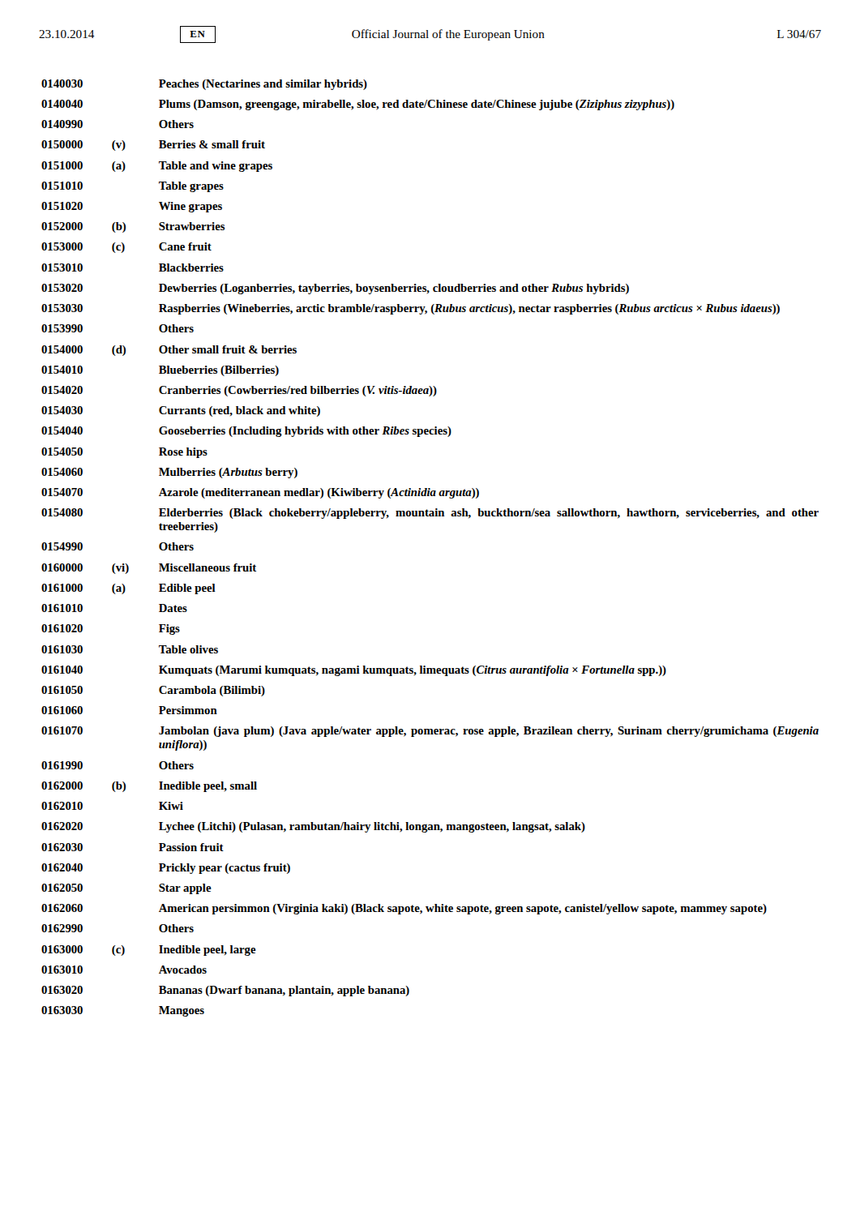23.10.2014
EN
Official Journal of the European Union
L 304/67
| 0140030 | | Peaches (Nectarines and similar hybrids) |
| 0140040 | | Plums (Damson, greengage, mirabelle, sloe, red date/Chinese date/Chinese jujube ( Ziziphus zizyphus )) |
| 0140990 | | Others |
| 0150000 | (v) | Berries & small fruit |
| 0151000 | (a) | Table and wine grapes |
| 0151010 | | Table grapes |
| 0151020 | | Wine grapes |
| 0152000 | (b) | Strawberries |
| 0153000 | (c) | Cane fruit |
| 0153010 | | Blackberries |
| 0153020 | | Dewberries (Loganberries, tayberries, boysenberries, cloudberries and other Rubus hybrids) |
| 0153030 | | Raspberries (Wineberries, arctic bramble/raspberry, ( Rubus arcticus ), nectar raspberries ( Rubus arcticus × Rubus idaeus )) |
| 0153990 | | Others |
| 0154000 | (d) | Other small fruit & berries |
| 0154010 | | Blueberries (Bilberries) |
| 0154020 | | Cranberries (Cowberries/red bilberries ( V. vitis-idaea )) |
| 0154030 | | Currants (red, black and white) |
| 0154040 | | Gooseberries (Including hybrids with other Ribes species) |
| 0154050 | | Rose hips |
| 0154060 | | Mulberries ( Arbutus berry) |
| 0154070 | | Azarole (mediterranean medlar) (Kiwiberry ( Actinidia arguta )) |
| 0154080 | | Elderberries (Black chokeberry/appleberry, mountain ash, buckthorn/sea sallowthorn, hawthorn, serviceberries, and other treeberries) |
| 0154990 | | Others |
| 0160000 | (vi) | Miscellaneous fruit |
| 0161000 | (a) | Edible peel |
| 0161010 | | Dates |
| 0161020 | | Figs |
| 0161030 | | Table olives |
| 0161040 | | Kumquats (Marumi kumquats, nagami kumquats, limequats ( Citrus aurantifolia × Fortunella spp.)) |
| 0161050 | | Carambola (Bilimbi) |
| 0161060 | | Persimmon |
| 0161070 | | Jambolan (java plum) (Java apple/water apple, pomerac, rose apple, Brazilean cherry, Surinam cherry/grumichama ( Eugenia uniflora )) |
| 0161990 | | Others |
| 0162000 | (b) | Inedible peel, small |
| 0162010 | | Kiwi |
| 0162020 | | Lychee (Litchi) (Pulasan, rambutan/hairy litchi, longan, mangosteen, langsat, salak) |
| 0162030 | | Passion fruit |
| 0162040 | | Prickly pear (cactus fruit) |
| 0162050 | | Star apple |
| 0162060 | | American persimmon (Virginia kaki) (Black sapote, white sapote, green sapote, canistel/yellow sapote, mammey sapote) |
| 0162990 | | Others |
| 0163000 | (c) | Inedible peel, large |
| 0163010 | | Avocados |
| 0163020 | | Bananas (Dwarf banana, plantain, apple banana) |
| 0163030 | | Mangoes |